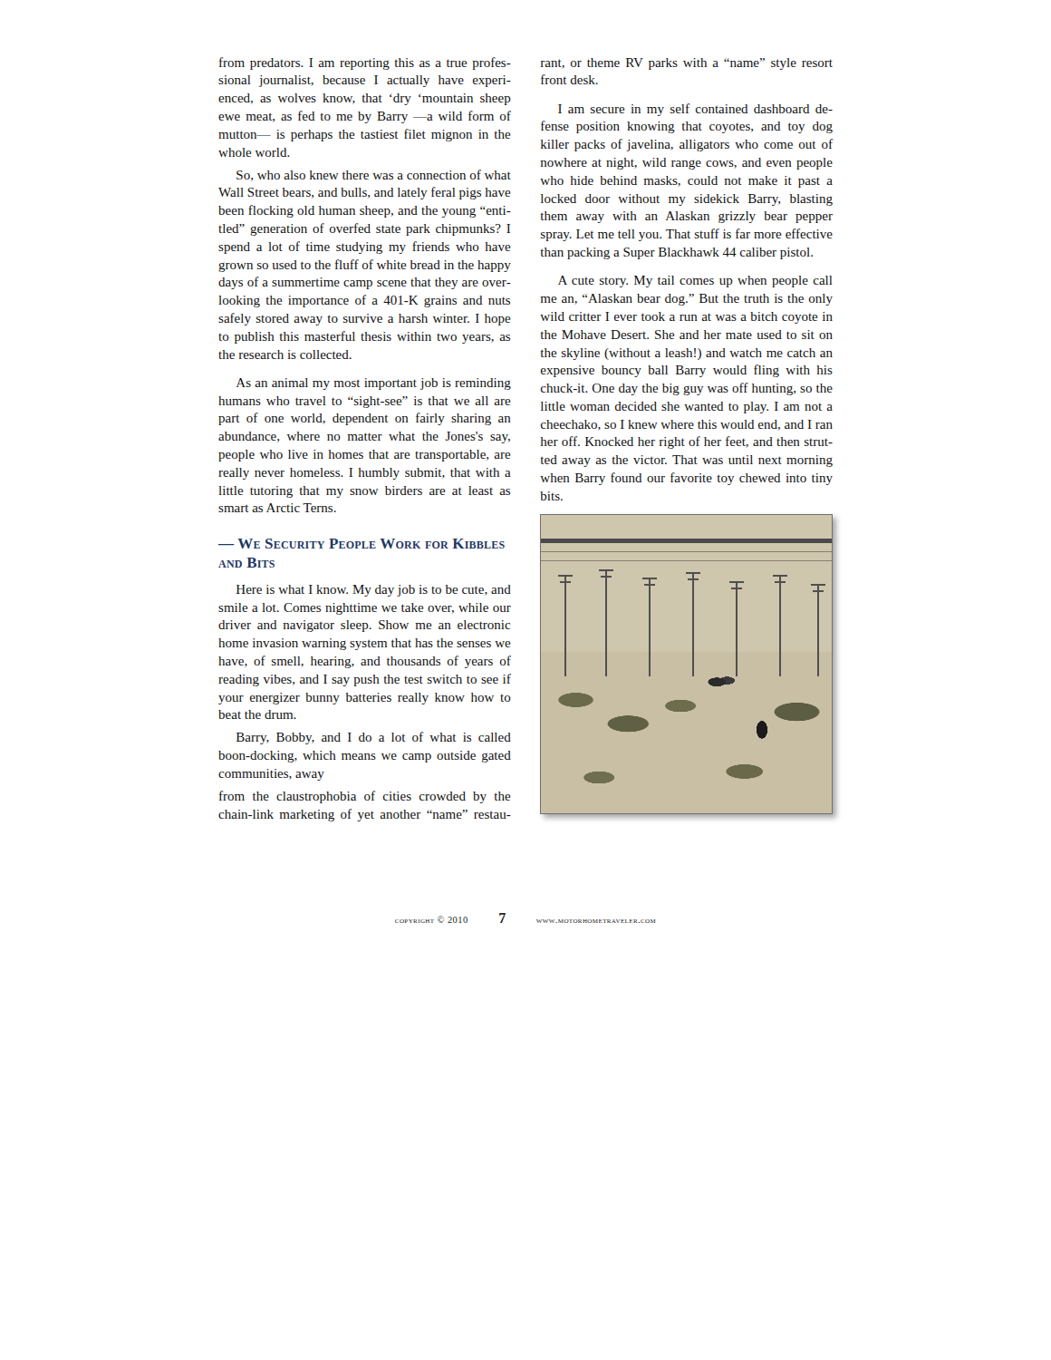from predators. I am reporting this as a true professional journalist, because I actually have experienced, as wolves know, that ‘dry ‘mountain sheep ewe meat, as fed to me by Barry —a wild form of mutton— is perhaps the tastiest filet mignon in the whole world.
So, who also knew there was a connection of what Wall Street bears, and bulls, and lately feral pigs have been flocking old human sheep, and the young “entitled” generation of overfed state park chipmunks? I spend a lot of time studying my friends who have grown so used to the fluff of white bread in the happy days of a summertime camp scene that they are overlooking the importance of a 401-K grains and nuts safely stored away to survive a harsh winter. I hope to publish this masterful thesis within two years, as the research is collected.
As an animal my most important job is reminding humans who travel to “sight-see” is that we all are part of one world, dependent on fairly sharing an abundance, where no matter what the Jones's say, people who live in homes that are transportable, are really never homeless. I humbly submit, that with a little tutoring that my snow birders are at least as smart as Arctic Terns.
— We Security People Work for Kibbles and Bits
Here is what I know. My day job is to be cute, and smile a lot. Comes nighttime we take over, while our driver and navigator sleep. Show me an electronic home invasion warning system that has the senses we have, of smell, hearing, and thousands of years of reading vibes, and I say push the test switch to see if your energizer bunny batteries really know how to beat the drum.
Barry, Bobby, and I do a lot of what is called boon-docking, which means we camp outside gated communities, away
from the claustrophobia of cities crowded by the chain-link marketing of yet another “name” restaurant, or theme RV parks with a “name” style resort front desk.
I am secure in my self contained dashboard defense position knowing that coyotes, and toy dog killer packs of javelina, alligators who come out of nowhere at night, wild range cows, and even people who hide behind masks, could not make it past a locked door without my sidekick Barry, blasting them away with an Alaskan grizzly bear pepper spray. Let me tell you. That stuff is far more effective than packing a Super Blackhawk 44 caliber pistol.
A cute story. My tail comes up when people call me an, “Alaskan bear dog.” But the truth is the only wild critter I ever took a run at was a bitch coyote in the Mohave Desert. She and her mate used to sit on the skyline (without a leash!) and watch me catch an expensive bouncy ball Barry would fling with his chuck-it. One day the big guy was off hunting, so the little woman decided she wanted to play. I am not a cheechako, so I knew where this would end, and I ran her off. Knocked her right of her feet, and then strutted away as the victor. That was until next morning when Barry found our favorite toy chewed into tiny bits.
copyright © 2010 7 www.motorhometraveler.com